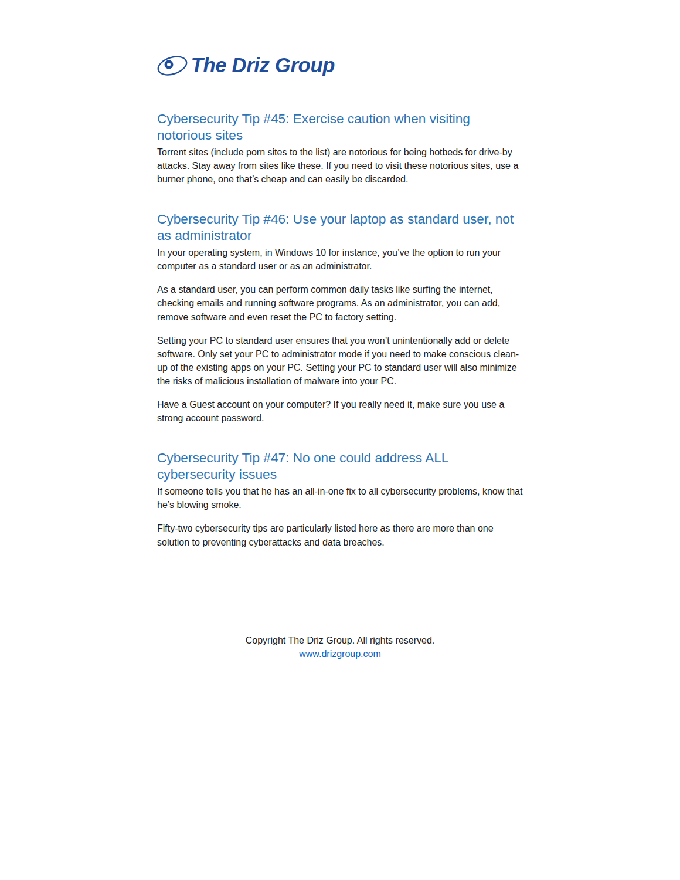The Driz Group
Cybersecurity Tip #45: Exercise caution when visiting notorious sites
Torrent sites (include porn sites to the list) are notorious for being hotbeds for drive-by attacks. Stay away from sites like these. If you need to visit these notorious sites, use a burner phone, one that’s cheap and can easily be discarded.
Cybersecurity Tip #46: Use your laptop as standard user, not as administrator
In your operating system, in Windows 10 for instance, you’ve the option to run your computer as a standard user or as an administrator.
As a standard user, you can perform common daily tasks like surfing the internet, checking emails and running software programs. As an administrator, you can add, remove software and even reset the PC to factory setting.
Setting your PC to standard user ensures that you won’t unintentionally add or delete software. Only set your PC to administrator mode if you need to make conscious clean-up of the existing apps on your PC. Setting your PC to standard user will also minimize the risks of malicious installation of malware into your PC.
Have a Guest account on your computer? If you really need it, make sure you use a strong account password.
Cybersecurity Tip #47: No one could address ALL cybersecurity issues
If someone tells you that he has an all-in-one fix to all cybersecurity problems, know that he’s blowing smoke.
Fifty-two cybersecurity tips are particularly listed here as there are more than one solution to preventing cyberattacks and data breaches.
Copyright The Driz Group. All rights reserved.
www.drizgroup.com